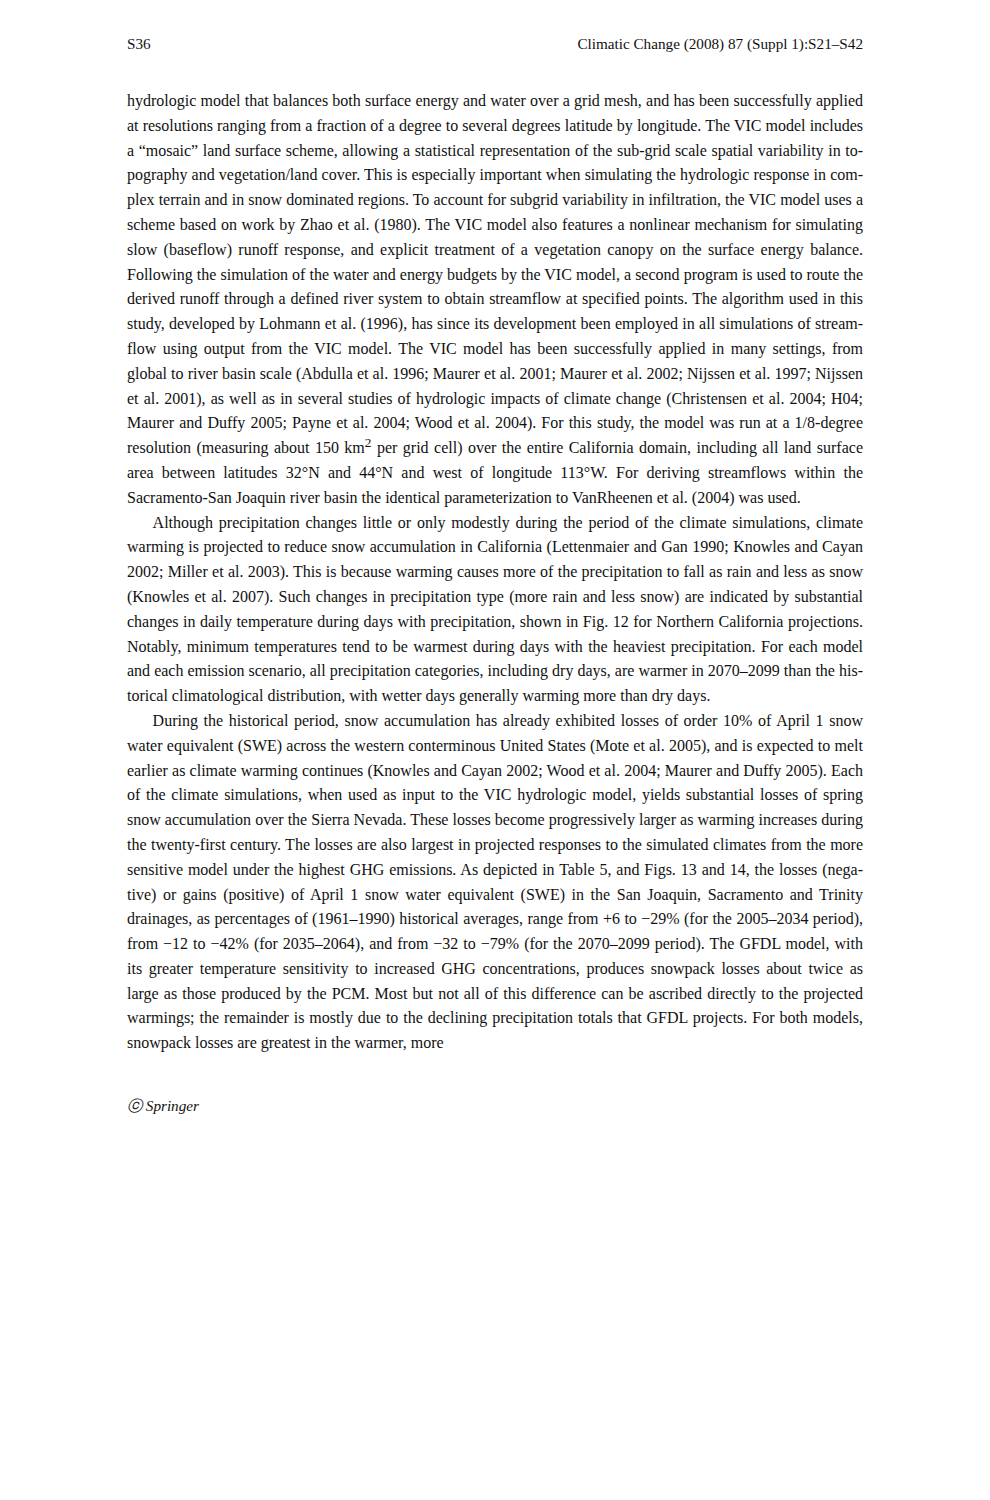S36 Climatic Change (2008) 87 (Suppl 1):S21–S42
hydrologic model that balances both surface energy and water over a grid mesh, and has been successfully applied at resolutions ranging from a fraction of a degree to several degrees latitude by longitude. The VIC model includes a “mosaic” land surface scheme, allowing a statistical representation of the sub-grid scale spatial variability in topography and vegetation/land cover. This is especially important when simulating the hydrologic response in complex terrain and in snow dominated regions. To account for subgrid variability in infiltration, the VIC model uses a scheme based on work by Zhao et al. (1980). The VIC model also features a nonlinear mechanism for simulating slow (baseflow) runoff response, and explicit treatment of a vegetation canopy on the surface energy balance. Following the simulation of the water and energy budgets by the VIC model, a second program is used to route the derived runoff through a defined river system to obtain streamflow at specified points. The algorithm used in this study, developed by Lohmann et al. (1996), has since its development been employed in all simulations of streamflow using output from the VIC model. The VIC model has been successfully applied in many settings, from global to river basin scale (Abdulla et al. 1996; Maurer et al. 2001; Maurer et al. 2002; Nijssen et al. 1997; Nijssen et al. 2001), as well as in several studies of hydrologic impacts of climate change (Christensen et al. 2004; H04; Maurer and Duffy 2005; Payne et al. 2004; Wood et al. 2004). For this study, the model was run at a 1/8-degree resolution (measuring about 150 km2 per grid cell) over the entire California domain, including all land surface area between latitudes 32°N and 44°N and west of longitude 113°W. For deriving streamflows within the Sacramento-San Joaquin river basin the identical parameterization to VanRheenen et al. (2004) was used.
Although precipitation changes little or only modestly during the period of the climate simulations, climate warming is projected to reduce snow accumulation in California (Lettenmaier and Gan 1990; Knowles and Cayan 2002; Miller et al. 2003). This is because warming causes more of the precipitation to fall as rain and less as snow (Knowles et al. 2007). Such changes in precipitation type (more rain and less snow) are indicated by substantial changes in daily temperature during days with precipitation, shown in Fig. 12 for Northern California projections. Notably, minimum temperatures tend to be warmest during days with the heaviest precipitation. For each model and each emission scenario, all precipitation categories, including dry days, are warmer in 2070–2099 than the historical climatological distribution, with wetter days generally warming more than dry days.
During the historical period, snow accumulation has already exhibited losses of order 10% of April 1 snow water equivalent (SWE) across the western conterminous United States (Mote et al. 2005), and is expected to melt earlier as climate warming continues (Knowles and Cayan 2002; Wood et al. 2004; Maurer and Duffy 2005). Each of the climate simulations, when used as input to the VIC hydrologic model, yields substantial losses of spring snow accumulation over the Sierra Nevada. These losses become progressively larger as warming increases during the twenty-first century. The losses are also largest in projected responses to the simulated climates from the more sensitive model under the highest GHG emissions. As depicted in Table 5, and Figs. 13 and 14, the losses (negative) or gains (positive) of April 1 snow water equivalent (SWE) in the San Joaquin, Sacramento and Trinity drainages, as percentages of (1961–1990) historical averages, range from +6 to −29% (for the 2005–2034 period), from −12 to −42% (for 2035–2064), and from −32 to −79% (for the 2070–2099 period). The GFDL model, with its greater temperature sensitivity to increased GHG concentrations, produces snowpack losses about twice as large as those produced by the PCM. Most but not all of this difference can be ascribed directly to the projected warmings; the remainder is mostly due to the declining precipitation totals that GFDL projects. For both models, snowpack losses are greatest in the warmer, more
ⓒ Springer